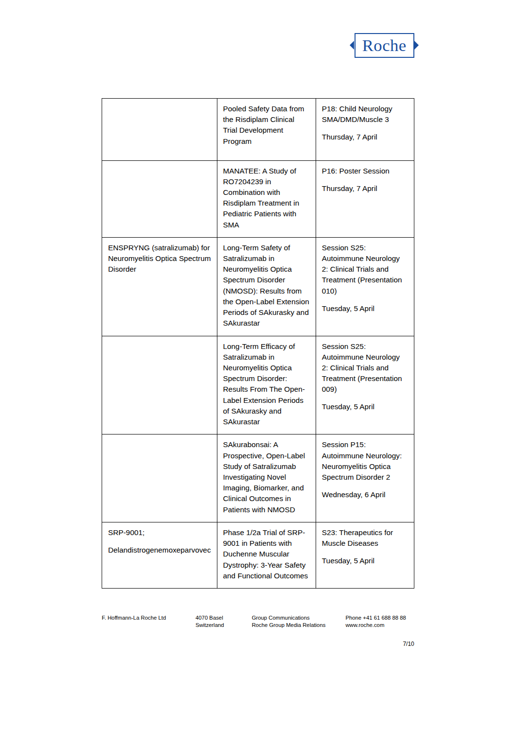Roche
| | Pooled Safety Data from the Risdiplam Clinical Trial Development Program | P18: Child Neurology SMA/DMD/Muscle 3 Thursday, 7 April |
| | MANATEE: A Study of RO7204239 in Combination with Risdiplam Treatment in Pediatric Patients with SMA | P16: Poster Session Thursday, 7 April |
| ENSPRYNG (satralizumab) for Neuromyelitis Optica Spectrum Disorder | Long-Term Safety of Satralizumab in Neuromyelitis Optica Spectrum Disorder (NMOSD): Results from the Open-Label Extension Periods of SAkurasky and SAkurastar | Session S25: Autoimmune Neurology 2: Clinical Trials and Treatment (Presentation 010) Tuesday, 5 April |
| | Long-Term Efficacy of Satralizumab in Neuromyelitis Optica Spectrum Disorder: Results From The Open-Label Extension Periods of SAkurasky and SAkurastar | Session S25: Autoimmune Neurology 2: Clinical Trials and Treatment (Presentation 009) Tuesday, 5 April |
| | SAkurabonsai: A Prospective, Open-Label Study of Satralizumab Investigating Novel Imaging, Biomarker, and Clinical Outcomes in Patients with NMOSD | Session P15: Autoimmune Neurology: Neuromyelitis Optica Spectrum Disorder 2 Wednesday, 6 April |
| SRP-9001; Delandistrogenemoxeparvovec | Phase 1/2a Trial of SRP-9001 in Patients with Duchenne Muscular Dystrophy: 3-Year Safety and Functional Outcomes | S23: Therapeutics for Muscle Diseases Tuesday, 5 April |
F. Hoffmann-La Roche Ltd
4070 Basel
Switzerland
Group Communications
Roche Group Media Relations
Phone +41 61 688 88 88
www.roche.com
7/10